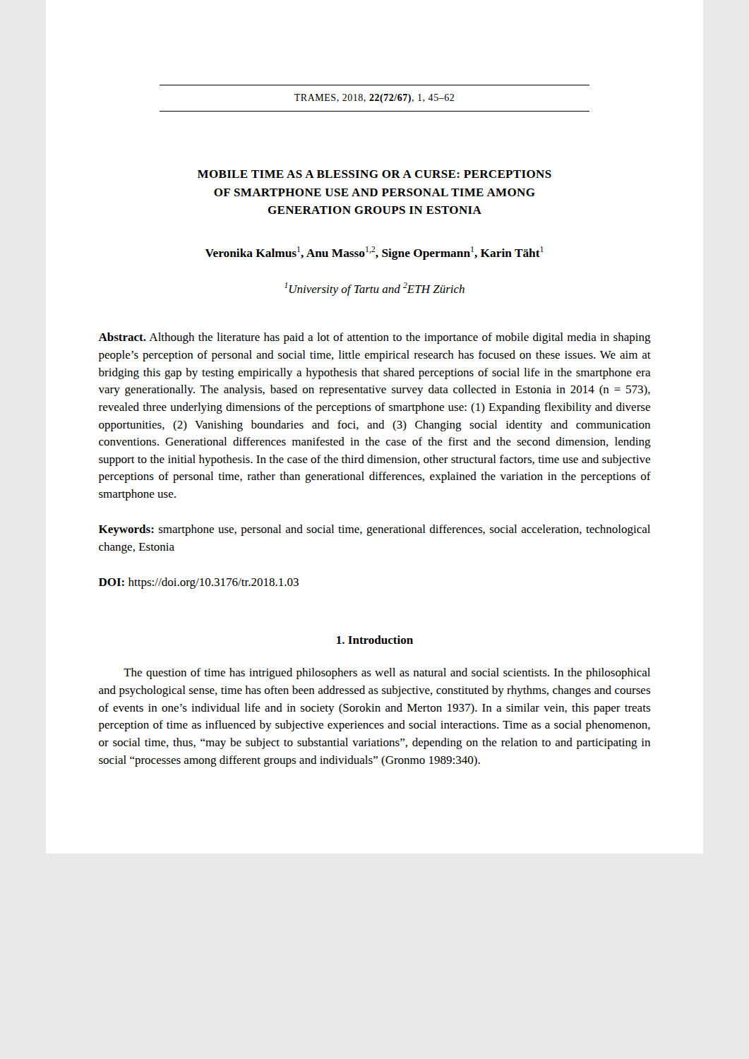TRAMES, 2018, 22(72/67), 1, 45–62
Mobile time as a blessing or a curse: perceptions
of smartphone use and personal time among
generation groups in Estonia
Veronika Kalmus1, Anu Masso1,2, Signe Opermann1, Karin Täht1
1University of Tartu and 2ETH Zürich
Abstract. Although the literature has paid a lot of attention to the importance of mobile digital media in shaping people’s perception of personal and social time, little empirical research has focused on these issues. We aim at bridging this gap by testing empirically a hypothesis that shared perceptions of social life in the smartphone era vary generationally. The analysis, based on representative survey data collected in Estonia in 2014 (n = 573), revealed three underlying dimensions of the perceptions of smartphone use: (1) Expanding flexibility and diverse opportunities, (2) Vanishing boundaries and foci, and (3) Changing social identity and communication conventions. Generational differences manifested in the case of the first and the second dimension, lending support to the initial hypothesis. In the case of the third dimension, other structural factors, time use and subjective perceptions of personal time, rather than generational differences, explained the variation in the perceptions of smartphone use.
Keywords: smartphone use, personal and social time, generational differences, social acceleration, technological change, Estonia
DOI: https://doi.org/10.3176/tr.2018.1.03
1. Introduction
The question of time has intrigued philosophers as well as natural and social scientists. In the philosophical and psychological sense, time has often been addressed as subjective, constituted by rhythms, changes and courses of events in one’s individual life and in society (Sorokin and Merton 1937). In a similar vein, this paper treats perception of time as influenced by subjective experiences and social interactions. Time as a social phenomenon, or social time, thus, “may be subject to substantial variations”, depending on the relation to and participating in social “processes among different groups and individuals” (Gronmo 1989:340).